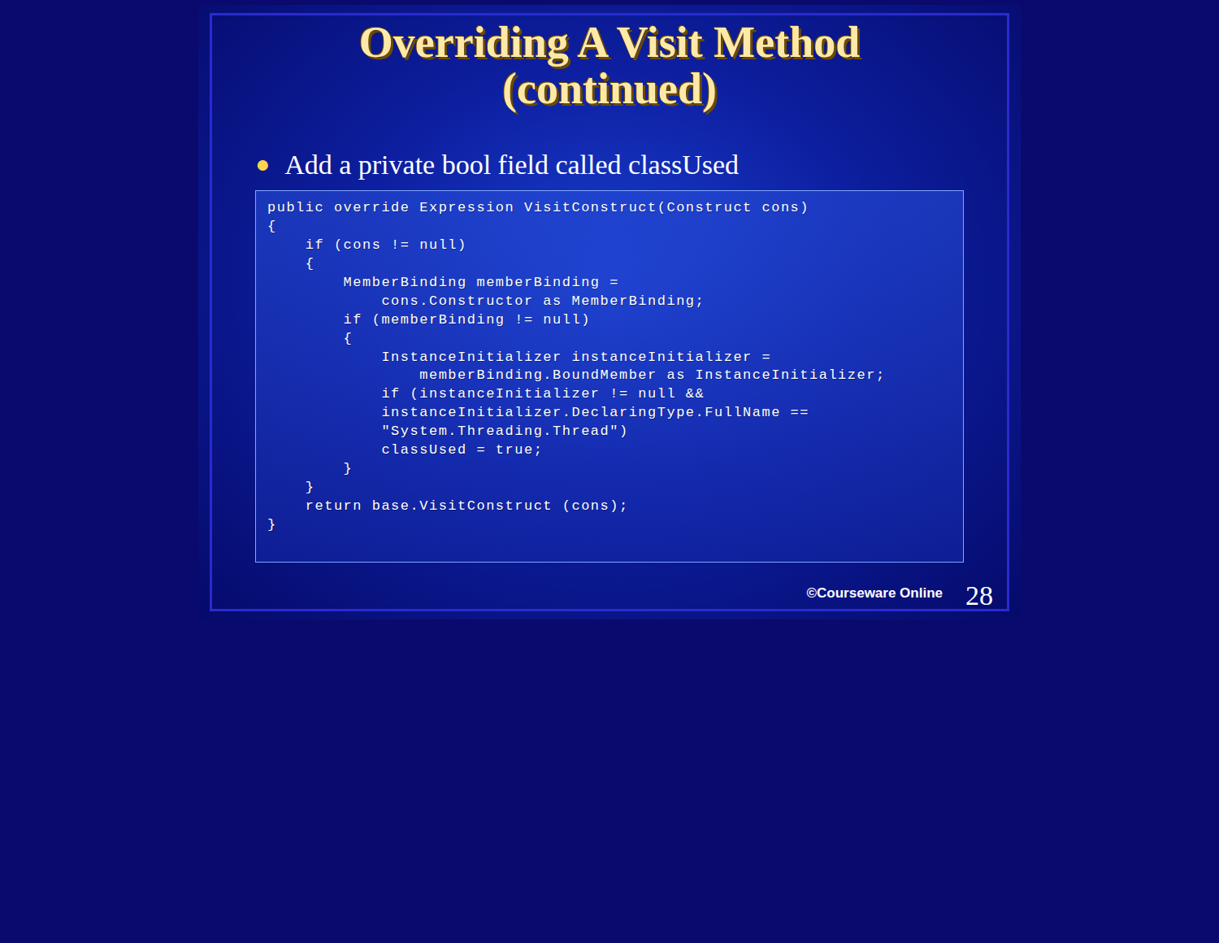Overriding A Visit Method
(continued)
● Add a private bool field called classUsed
public override Expression VisitConstruct(Construct cons)
{
    if (cons != null)
    {
        MemberBinding memberBinding =
            cons.Constructor as MemberBinding;
        if (memberBinding != null)
        {
            InstanceInitializer instanceInitializer =
                memberBinding.BoundMember as InstanceInitializer;
            if (instanceInitializer != null &&
            instanceInitializer.DeclaringType.FullName ==
            "System.Threading.Thread")
            classUsed = true;
        }
    }
    return base.VisitConstruct (cons);
}
©Courseware Online
28